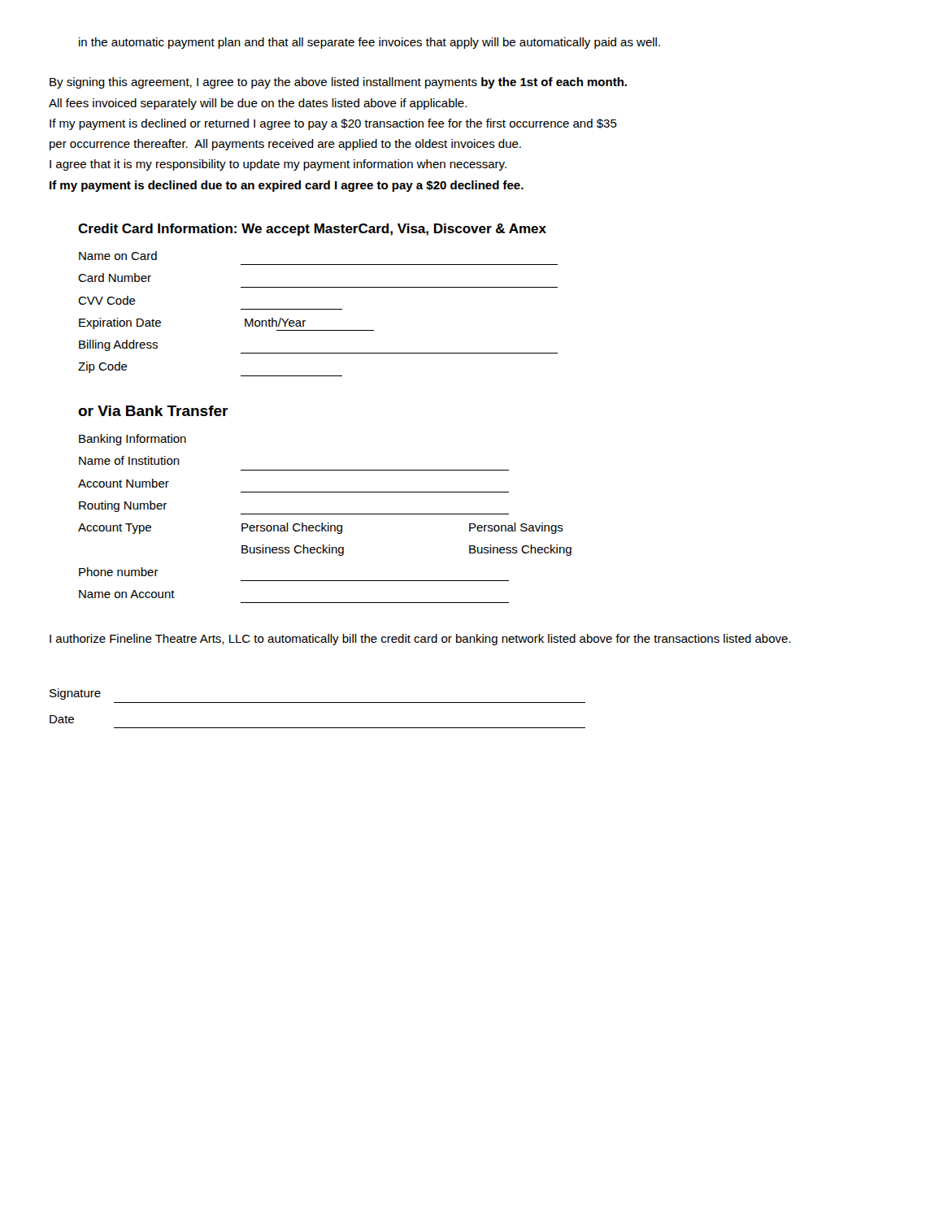in the automatic payment plan and that all separate fee invoices that apply will be automatically paid as well.
By signing this agreement, I agree to pay the above listed installment payments by the 1st of each month.
All fees invoiced separately will be due on the dates listed above if applicable.
If my payment is declined or returned I agree to pay a $20 transaction fee for the first occurrence and $35
per occurrence thereafter. All payments received are applied to the oldest invoices due.
I agree that it is my responsibility to update my payment information when necessary.
If my payment is declined due to an expired card I agree to pay a $20 declined fee.
Credit Card Information: We accept MasterCard, Visa, Discover & Amex
| Name on Card | |
| Card Number | |
| CVV Code | |
| Expiration Date | Month/Year |
| Billing Address | |
| Zip Code | |
or Via Bank Transfer
| Banking Information | | |
| Name of Institution | |
| Account Number | |
| Routing Number | |
| Account Type | Personal Checking | Personal Savings |
| | Business Checking | Business Checking |
| Phone number | |
| Name on Account | |
I authorize Fineline Theatre Arts, LLC to automatically bill the credit card or banking network listed above for the transactions listed above.
| Signature | |
| Date | |